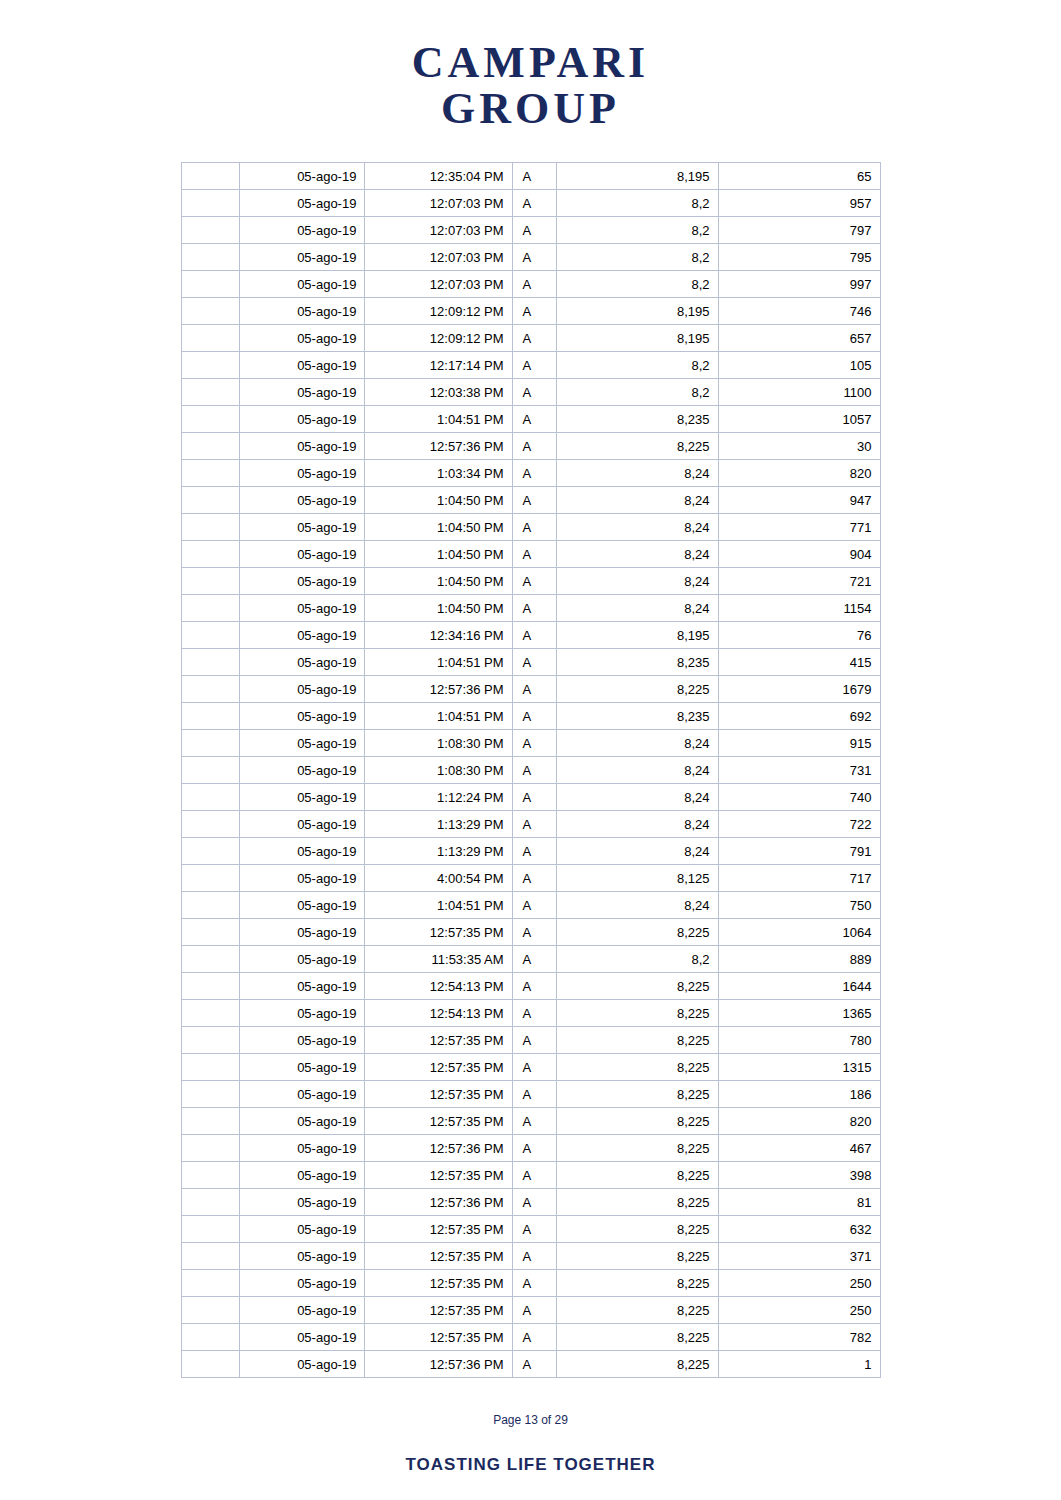CAMPARI
GROUP
| | 05-ago-19 | 12:35:04 PM | A | 8,195 | 65 |
| | 05-ago-19 | 12:07:03 PM | A | 8,2 | 957 |
| | 05-ago-19 | 12:07:03 PM | A | 8,2 | 797 |
| | 05-ago-19 | 12:07:03 PM | A | 8,2 | 795 |
| | 05-ago-19 | 12:07:03 PM | A | 8,2 | 997 |
| | 05-ago-19 | 12:09:12 PM | A | 8,195 | 746 |
| | 05-ago-19 | 12:09:12 PM | A | 8,195 | 657 |
| | 05-ago-19 | 12:17:14 PM | A | 8,2 | 105 |
| | 05-ago-19 | 12:03:38 PM | A | 8,2 | 1100 |
| | 05-ago-19 | 1:04:51 PM | A | 8,235 | 1057 |
| | 05-ago-19 | 12:57:36 PM | A | 8,225 | 30 |
| | 05-ago-19 | 1:03:34 PM | A | 8,24 | 820 |
| | 05-ago-19 | 1:04:50 PM | A | 8,24 | 947 |
| | 05-ago-19 | 1:04:50 PM | A | 8,24 | 771 |
| | 05-ago-19 | 1:04:50 PM | A | 8,24 | 904 |
| | 05-ago-19 | 1:04:50 PM | A | 8,24 | 721 |
| | 05-ago-19 | 1:04:50 PM | A | 8,24 | 1154 |
| | 05-ago-19 | 12:34:16 PM | A | 8,195 | 76 |
| | 05-ago-19 | 1:04:51 PM | A | 8,235 | 415 |
| | 05-ago-19 | 12:57:36 PM | A | 8,225 | 1679 |
| | 05-ago-19 | 1:04:51 PM | A | 8,235 | 692 |
| | 05-ago-19 | 1:08:30 PM | A | 8,24 | 915 |
| | 05-ago-19 | 1:08:30 PM | A | 8,24 | 731 |
| | 05-ago-19 | 1:12:24 PM | A | 8,24 | 740 |
| | 05-ago-19 | 1:13:29 PM | A | 8,24 | 722 |
| | 05-ago-19 | 1:13:29 PM | A | 8,24 | 791 |
| | 05-ago-19 | 4:00:54 PM | A | 8,125 | 717 |
| | 05-ago-19 | 1:04:51 PM | A | 8,24 | 750 |
| | 05-ago-19 | 12:57:35 PM | A | 8,225 | 1064 |
| | 05-ago-19 | 11:53:35 AM | A | 8,2 | 889 |
| | 05-ago-19 | 12:54:13 PM | A | 8,225 | 1644 |
| | 05-ago-19 | 12:54:13 PM | A | 8,225 | 1365 |
| | 05-ago-19 | 12:57:35 PM | A | 8,225 | 780 |
| | 05-ago-19 | 12:57:35 PM | A | 8,225 | 1315 |
| | 05-ago-19 | 12:57:35 PM | A | 8,225 | 186 |
| | 05-ago-19 | 12:57:35 PM | A | 8,225 | 820 |
| | 05-ago-19 | 12:57:36 PM | A | 8,225 | 467 |
| | 05-ago-19 | 12:57:35 PM | A | 8,225 | 398 |
| | 05-ago-19 | 12:57:36 PM | A | 8,225 | 81 |
| | 05-ago-19 | 12:57:35 PM | A | 8,225 | 632 |
| | 05-ago-19 | 12:57:35 PM | A | 8,225 | 371 |
| | 05-ago-19 | 12:57:35 PM | A | 8,225 | 250 |
| | 05-ago-19 | 12:57:35 PM | A | 8,225 | 250 |
| | 05-ago-19 | 12:57:35 PM | A | 8,225 | 782 |
| | 05-ago-19 | 12:57:36 PM | A | 8,225 | 1 |
Page 13 of 29
TOASTING LIFE TOGETHER